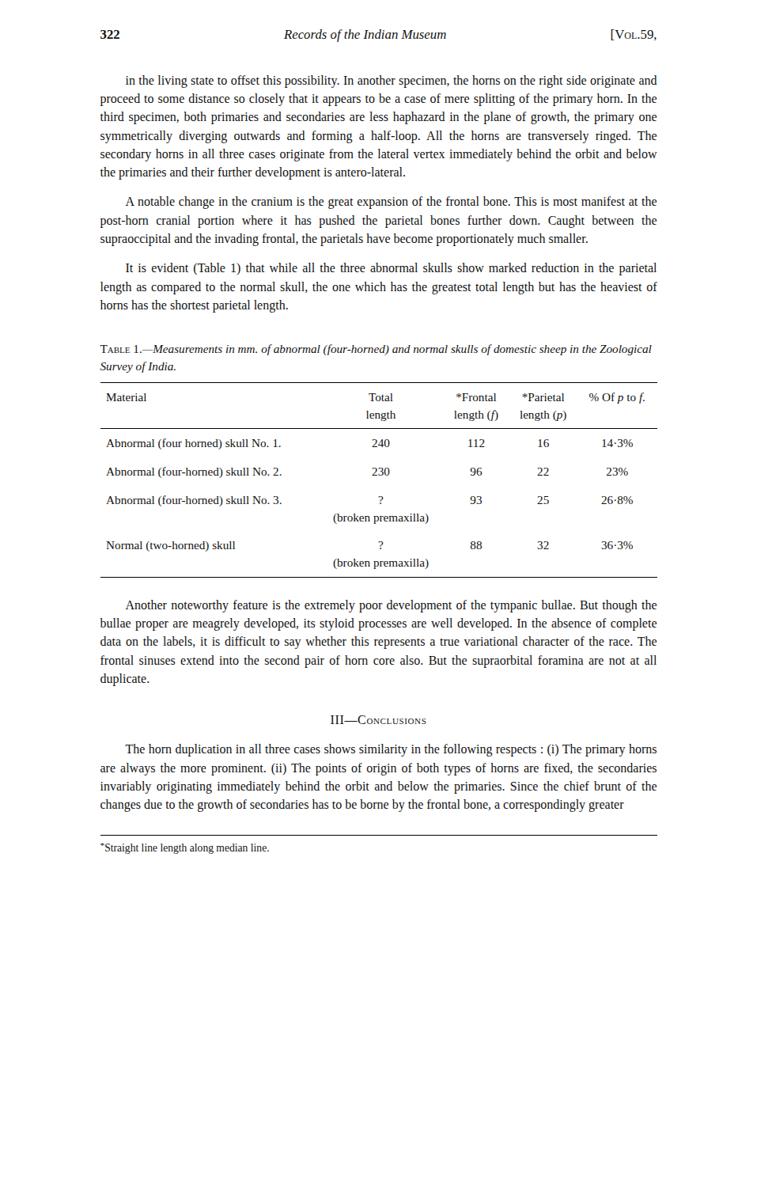322 Records of the Indian Museum [Vol.59,
in the living state to offset this possibility. In another specimen, the horns on the right side originate and proceed to some distance so closely that it appears to be a case of mere splitting of the primary horn. In the third specimen, both primaries and secondaries are less haphazard in the plane of growth, the primary one symmetrically diverging outwards and forming a half-loop. All the horns are transversely ringed. The secondary horns in all three cases originate from the lateral vertex immediately behind the orbit and below the primaries and their further development is antero-lateral.
A notable change in the cranium is the great expansion of the frontal bone. This is most manifest at the post-horn cranial portion where it has pushed the parietal bones further down. Caught between the supraoccipital and the invading frontal, the parietals have become proportionately much smaller.
It is evident (Table 1) that while all the three abnormal skulls show marked reduction in the parietal length as compared to the normal skull, the one which has the greatest total length but has the heaviest of horns has the shortest parietal length.
Table 1. — Measurements in mm. of abnormal (four-horned) and normal skulls of domestic sheep in the Zoological Survey of India.
| Material | Total length | *Frontal length ( f ) | *Parietal length ( p ) | % Of p to f . |
| --- | --- | --- | --- | --- |
| Abnormal (four horned) skull No. 1. | 240 | 112 | 16 | 14·3% |
| Abnormal (four-horned) skull No. 2. | 230 | 96 | 22 | 23% |
| Abnormal (four-horned) skull No. 3. | ? (broken premaxilla) | 93 | 25 | 26·8% |
| Normal (two-horned) skull | ? (broken premaxilla) | 88 | 32 | 36·3% |
Another noteworthy feature is the extremely poor development of the tympanic bullae. But though the bullae proper are meagrely developed, its styloid processes are well developed. In the absence of complete data on the labels, it is difficult to say whether this represents a true variational character of the race. The frontal sinuses extend into the second pair of horn core also. But the supraorbital foramina are not at all duplicate.
III—Conclusions
The horn duplication in all three cases shows similarity in the following respects : (i) The primary horns are always the more prominent. (ii) The points of origin of both types of horns are fixed, the secondaries invariably originating immediately behind the orbit and below the primaries. Since the chief brunt of the changes due to the growth of secondaries has to be borne by the frontal bone, a correspondingly greater
*Straight line length along median line.